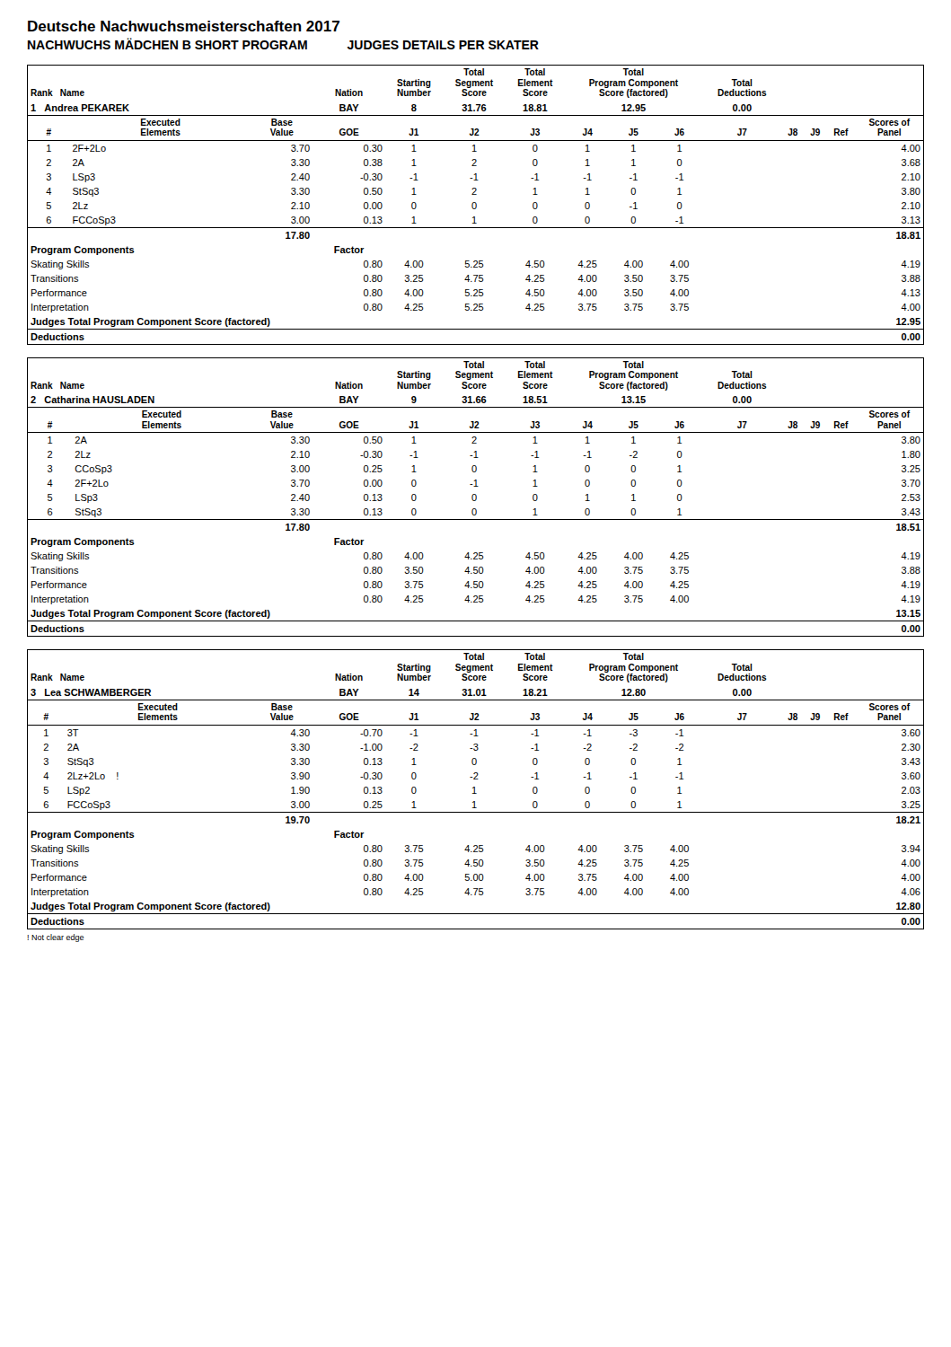Deutsche Nachwuchsmeisterschaften 2017
NACHWUCHS MÄDCHEN B SHORT PROGRAM JUDGES DETAILS PER SKATER
| Rank Name | Nation | Starting Number | Total Segment Score | Total Element Score | Total Program Component Score (factored) | Total Deductions |
| --- | --- | --- | --- | --- | --- | --- |
| 1 Andrea PEKAREK | BAY | 8 | 31.76 | 18.81 | 12.95 | 0.00 |
| # | Executed Elements | Base Value | GOE | J1 | J2 | J3 | J4 | J5 | J6 | J7 | J8 | J9 | Ref | Scores of Panel |
| 1 | 2F+2Lo | 3.70 | 0.30 | 1 | 1 | 0 | 1 | 1 | 1 | | | | | 4.00 |
| 2 | 2A | 3.30 | 0.38 | 1 | 2 | 0 | 1 | 1 | 0 | | | | | 3.68 |
| 3 | LSp3 | 2.40 | -0.30 | -1 | -1 | -1 | -1 | -1 | -1 | | | | | 2.10 |
| 4 | StSq3 | 3.30 | 0.50 | 1 | 2 | 1 | 1 | 0 | 1 | | | | | 3.80 |
| 5 | 2Lz | 2.10 | 0.00 | 0 | 0 | 0 | 0 | -1 | 0 | | | | | 2.10 |
| 6 | FCCoSp3 | 3.00 | 0.13 | 1 | 1 | 0 | 0 | 0 | -1 | | | | | 3.13 |
| | | 17.80 | | | 18.81 |
| Program Components | | Factor | |
| Skating Skills | | 0.80 | 4.00 | 5.25 | 4.50 | 4.25 | 4.00 | 4.00 | | | | | 4.19 |
| Transitions | | 0.80 | 3.25 | 4.75 | 4.25 | 4.00 | 3.50 | 3.75 | | | | | 3.88 |
| Performance | | 0.80 | 4.00 | 5.25 | 4.50 | 4.00 | 3.50 | 4.00 | | | | | 4.13 |
| Interpretation | | 0.80 | 4.25 | 5.25 | 4.25 | 3.75 | 3.75 | 3.75 | | | | | 4.00 |
| Judges Total Program Component Score (factored) | | 12.95 |
| Deductions | | 0.00 |
| Rank Name | Nation | Starting Number | Total Segment Score | Total Element Score | Total Program Component Score (factored) | Total Deductions |
| --- | --- | --- | --- | --- | --- | --- |
| 2 Catharina HAUSLADEN | BAY | 9 | 31.66 | 18.51 | 13.15 | 0.00 |
| # | Executed Elements | Base Value | GOE | J1 | J2 | J3 | J4 | J5 | J6 | J7 | J8 | J9 | Ref | Scores of Panel |
| 1 | 2A | 3.30 | 0.50 | 1 | 2 | 1 | 1 | 1 | 1 | | | | | 3.80 |
| 2 | 2Lz | 2.10 | -0.30 | -1 | -1 | -1 | -1 | -2 | 0 | | | | | 1.80 |
| 3 | CCoSp3 | 3.00 | 0.25 | 1 | 0 | 1 | 0 | 0 | 1 | | | | | 3.25 |
| 4 | 2F+2Lo | 3.70 | 0.00 | 0 | -1 | 1 | 0 | 0 | 0 | | | | | 3.70 |
| 5 | LSp3 | 2.40 | 0.13 | 0 | 0 | 0 | 1 | 1 | 0 | | | | | 2.53 |
| 6 | StSq3 | 3.30 | 0.13 | 0 | 0 | 1 | 0 | 0 | 1 | | | | | 3.43 |
| | | 17.80 | | | 18.51 |
| Program Components | | Factor | |
| Skating Skills | | 0.80 | 4.00 | 4.25 | 4.50 | 4.25 | 4.00 | 4.25 | | | | | 4.19 |
| Transitions | | 0.80 | 3.50 | 4.50 | 4.00 | 4.00 | 3.75 | 3.75 | | | | | 3.88 |
| Performance | | 0.80 | 3.75 | 4.50 | 4.25 | 4.25 | 4.00 | 4.25 | | | | | 4.19 |
| Interpretation | | 0.80 | 4.25 | 4.25 | 4.25 | 4.25 | 3.75 | 4.00 | | | | | 4.19 |
| Judges Total Program Component Score (factored) | | 13.15 |
| Deductions | | 0.00 |
| Rank Name | Nation | Starting Number | Total Segment Score | Total Element Score | Total Program Component Score (factored) | Total Deductions |
| --- | --- | --- | --- | --- | --- | --- |
| 3 Lea SCHWAMBERGER | BAY | 14 | 31.01 | 18.21 | 12.80 | 0.00 |
| # | Executed Elements | Base Value | GOE | J1 | J2 | J3 | J4 | J5 | J6 | J7 | J8 | J9 | Ref | Scores of Panel |
| 1 | 3T | 4.30 | -0.70 | -1 | -1 | -1 | -1 | -3 | -1 | | | | | 3.60 |
| 2 | 2A | 3.30 | -1.00 | -2 | -3 | -1 | -2 | -2 | -2 | | | | | 2.30 |
| 3 | StSq3 | 3.30 | 0.13 | 1 | 0 | 0 | 0 | 0 | 1 | | | | | 3.43 |
| 4 | 2Lz+2Lo ! | 3.90 | -0.30 | 0 | -2 | -1 | -1 | -1 | -1 | | | | | 3.60 |
| 5 | LSp2 | 1.90 | 0.13 | 0 | 1 | 0 | 0 | 0 | 1 | | | | | 2.03 |
| 6 | FCCoSp3 | 3.00 | 0.25 | 1 | 1 | 0 | 0 | 0 | 1 | | | | | 3.25 |
| | | 19.70 | | | 18.21 |
| Program Components | | Factor | |
| Skating Skills | | 0.80 | 3.75 | 4.25 | 4.00 | 4.00 | 3.75 | 4.00 | | | | | 3.94 |
| Transitions | | 0.80 | 3.75 | 4.50 | 3.50 | 4.25 | 3.75 | 4.25 | | | | | 4.00 |
| Performance | | 0.80 | 4.00 | 5.00 | 4.00 | 3.75 | 4.00 | 4.00 | | | | | 4.00 |
| Interpretation | | 0.80 | 4.25 | 4.75 | 3.75 | 4.00 | 4.00 | 4.00 | | | | | 4.06 |
| Judges Total Program Component Score (factored) | | 12.80 |
| Deductions | | 0.00 |
! Not clear edge